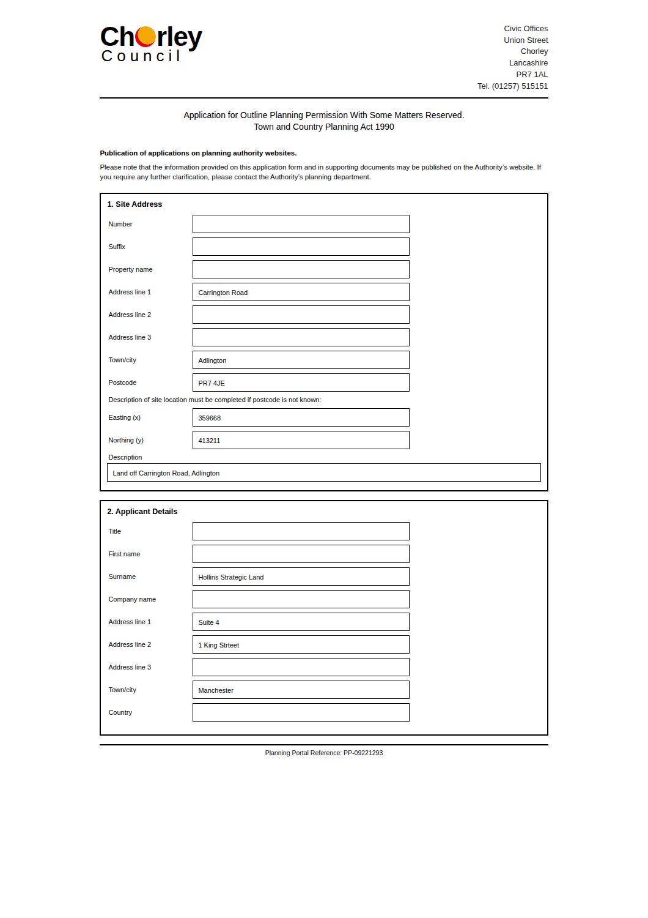Ch rley
Council
Civic Offices
Union Street
Chorley
Lancashire
PR7 1AL
Tel. (01257) 515151
Application for Outline Planning Permission With Some Matters Reserved.
Town and Country Planning Act 1990
Publication of applications on planning authority websites.
Please note that the information provided on this application form and in supporting documents may be published on the Authority’s website. If you require any further clarification, please contact the Authority’s planning department.
1. Site Address
Number
Suffix
Property name
Address line 1
Carrington Road
Address line 2
Address line 3
Town/city
Adlington
Postcode
PR7 4JE
Description of site location must be completed if postcode is not known:
Easting (x)
359668
Northing (y)
413211
Description
Land off Carrington Road, Adlington
2. Applicant Details
Title
First name
Surname
Hollins Strategic Land
Company name
Address line 1
Suite 4
Address line 2
1 King Strteet
Address line 3
Town/city
Manchester
Country
Planning Portal Reference: PP-09221293